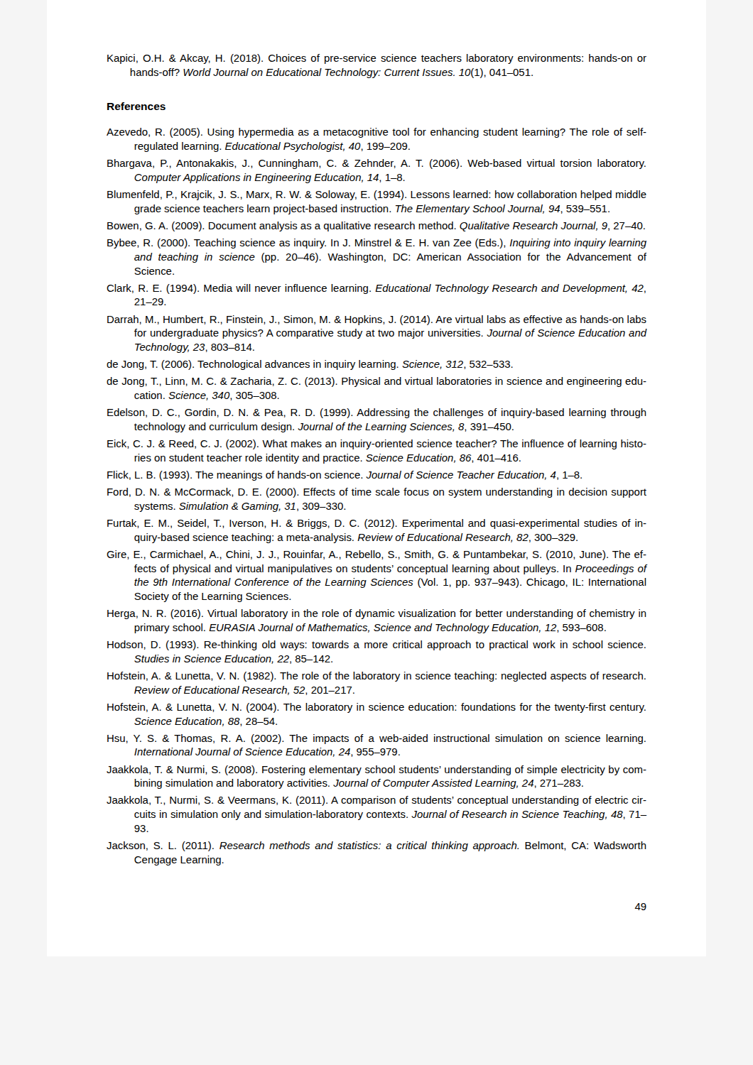Kapici, O.H. & Akcay, H. (2018). Choices of pre-service science teachers laboratory environments: hands-on or hands-off? World Journal on Educational Technology: Current Issues. 10(1), 041–051.
References
Azevedo, R. (2005). Using hypermedia as a metacognitive tool for enhancing student learning? The role of self-regulated learning. Educational Psychologist, 40, 199–209.
Bhargava, P., Antonakakis, J., Cunningham, C. & Zehnder, A. T. (2006). Web-based virtual torsion laboratory. Computer Applications in Engineering Education, 14, 1–8.
Blumenfeld, P., Krajcik, J. S., Marx, R. W. & Soloway, E. (1994). Lessons learned: how collaboration helped middle grade science teachers learn project-based instruction. The Elementary School Journal, 94, 539–551.
Bowen, G. A. (2009). Document analysis as a qualitative research method. Qualitative Research Journal, 9, 27–40.
Bybee, R. (2000). Teaching science as inquiry. In J. Minstrel & E. H. van Zee (Eds.), Inquiring into inquiry learning and teaching in science (pp. 20–46). Washington, DC: American Association for the Advancement of Science.
Clark, R. E. (1994). Media will never influence learning. Educational Technology Research and Development, 42, 21–29.
Darrah, M., Humbert, R., Finstein, J., Simon, M. & Hopkins, J. (2014). Are virtual labs as effective as hands-on labs for undergraduate physics? A comparative study at two major universities. Journal of Science Education and Technology, 23, 803–814.
de Jong, T. (2006). Technological advances in inquiry learning. Science, 312, 532–533.
de Jong, T., Linn, M. C. & Zacharia, Z. C. (2013). Physical and virtual laboratories in science and engineering education. Science, 340, 305–308.
Edelson, D. C., Gordin, D. N. & Pea, R. D. (1999). Addressing the challenges of inquiry-based learning through technology and curriculum design. Journal of the Learning Sciences, 8, 391–450.
Eick, C. J. & Reed, C. J. (2002). What makes an inquiry-oriented science teacher? The influence of learning histories on student teacher role identity and practice. Science Education, 86, 401–416.
Flick, L. B. (1993). The meanings of hands-on science. Journal of Science Teacher Education, 4, 1–8.
Ford, D. N. & McCormack, D. E. (2000). Effects of time scale focus on system understanding in decision support systems. Simulation & Gaming, 31, 309–330.
Furtak, E. M., Seidel, T., Iverson, H. & Briggs, D. C. (2012). Experimental and quasi-experimental studies of inquiry-based science teaching: a meta-analysis. Review of Educational Research, 82, 300–329.
Gire, E., Carmichael, A., Chini, J. J., Rouinfar, A., Rebello, S., Smith, G. & Puntambekar, S. (2010, June). The effects of physical and virtual manipulatives on students’ conceptual learning about pulleys. In Proceedings of the 9th International Conference of the Learning Sciences (Vol. 1, pp. 937–943). Chicago, IL: International Society of the Learning Sciences.
Herga, N. R. (2016). Virtual laboratory in the role of dynamic visualization for better understanding of chemistry in primary school. EURASIA Journal of Mathematics, Science and Technology Education, 12, 593–608.
Hodson, D. (1993). Re-thinking old ways: towards a more critical approach to practical work in school science. Studies in Science Education, 22, 85–142.
Hofstein, A. & Lunetta, V. N. (1982). The role of the laboratory in science teaching: neglected aspects of research. Review of Educational Research, 52, 201–217.
Hofstein, A. & Lunetta, V. N. (2004). The laboratory in science education: foundations for the twenty-first century. Science Education, 88, 28–54.
Hsu, Y. S. & Thomas, R. A. (2002). The impacts of a web-aided instructional simulation on science learning. International Journal of Science Education, 24, 955–979.
Jaakkola, T. & Nurmi, S. (2008). Fostering elementary school students’ understanding of simple electricity by combining simulation and laboratory activities. Journal of Computer Assisted Learning, 24, 271–283.
Jaakkola, T., Nurmi, S. & Veermans, K. (2011). A comparison of students’ conceptual understanding of electric circuits in simulation only and simulation-laboratory contexts. Journal of Research in Science Teaching, 48, 71–93.
Jackson, S. L. (2011). Research methods and statistics: a critical thinking approach. Belmont, CA: Wadsworth Cengage Learning.
49